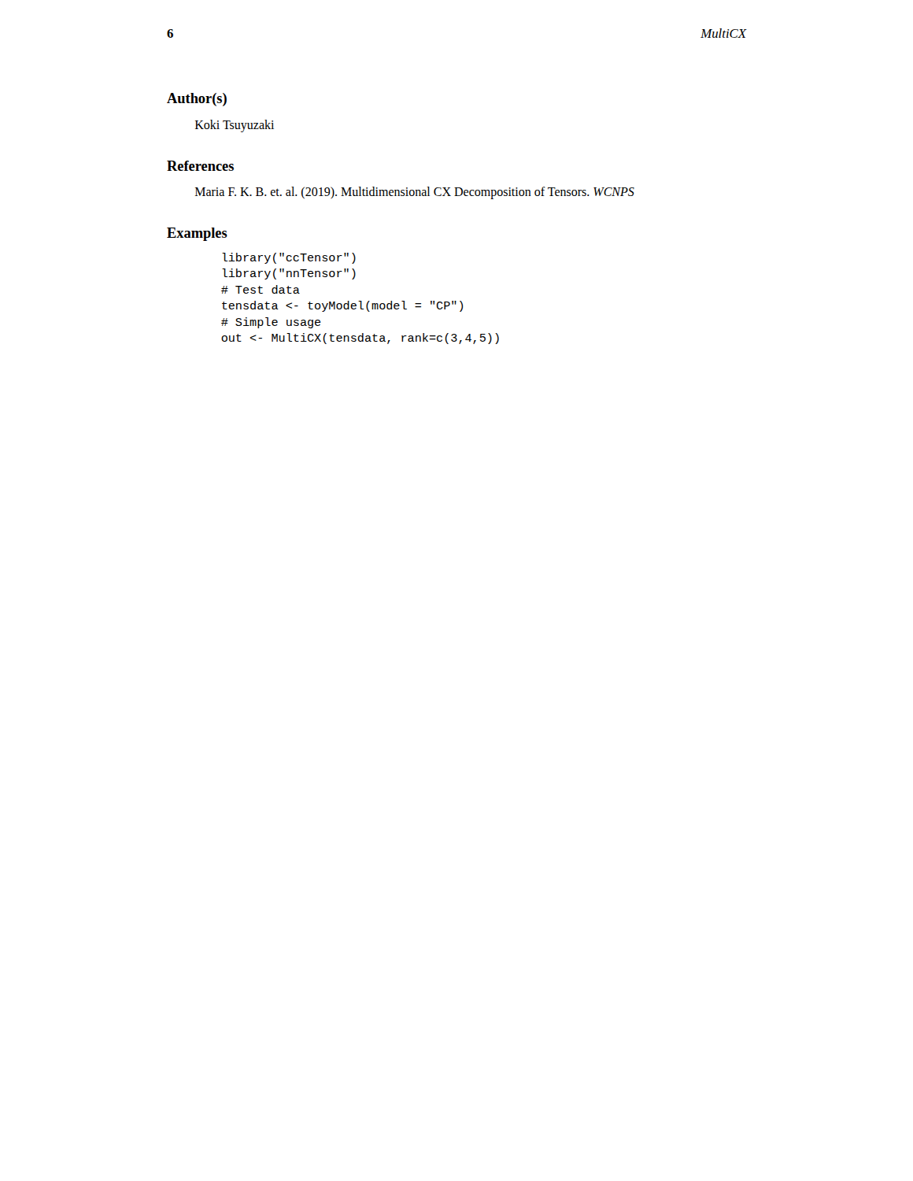6 MultiCX
Author(s)
Koki Tsuyuzaki
References
Maria F. K. B. et. al. (2019). Multidimensional CX Decomposition of Tensors. WCNPS
Examples
library("ccTensor")
library("nnTensor")
# Test data
tensdata <- toyModel(model = "CP")
# Simple usage
out <- MultiCX(tensdata, rank=c(3,4,5))